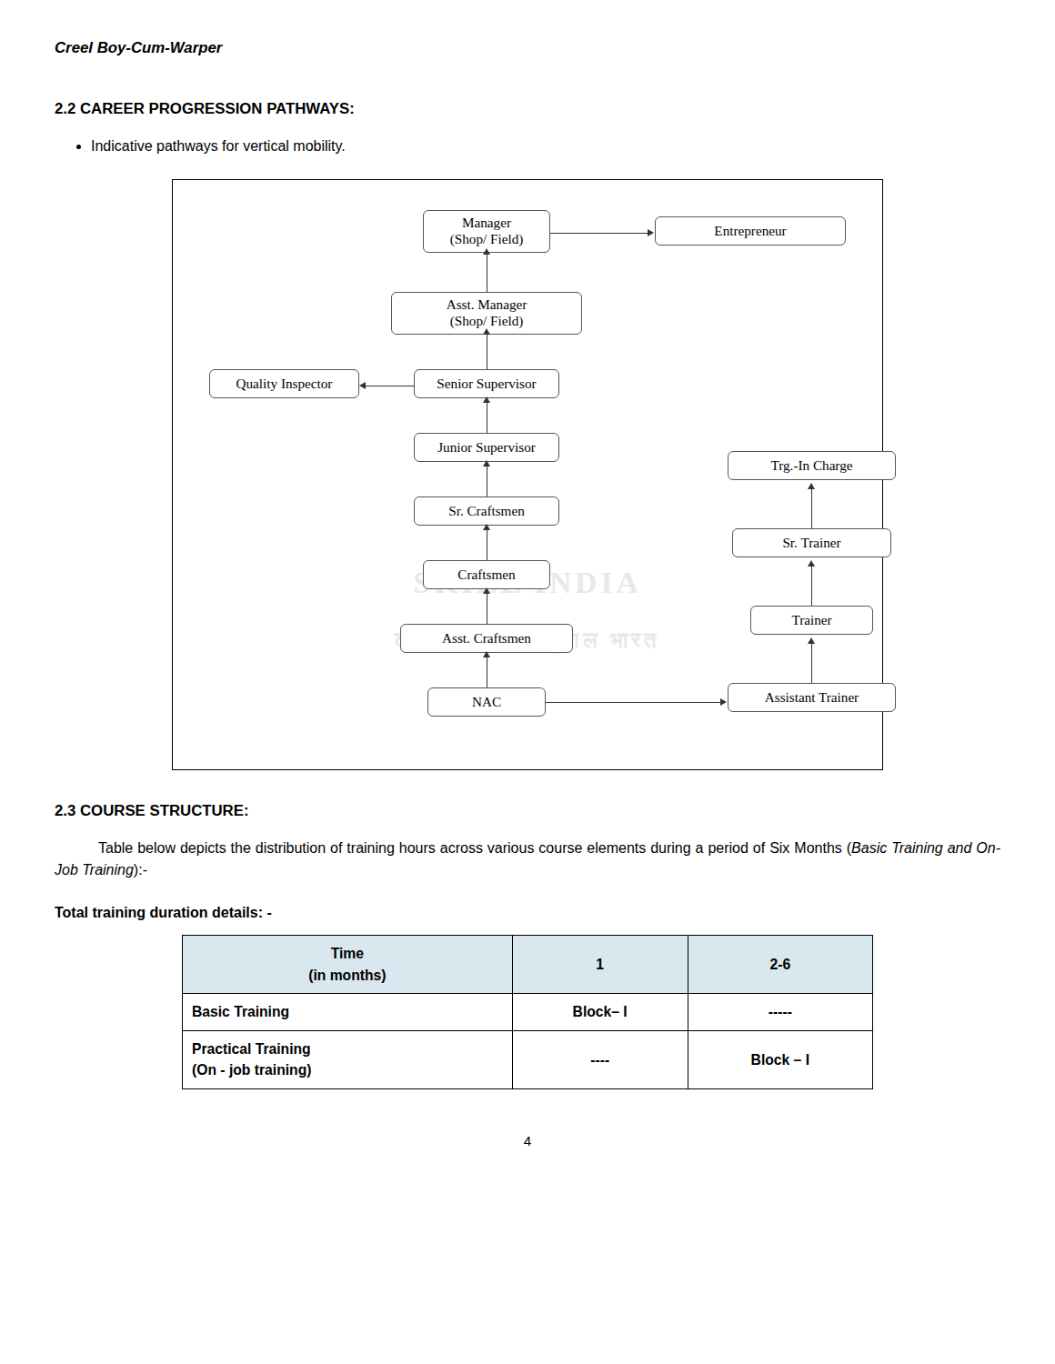Creel Boy-Cum-Warper
2.2 CAREER PROGRESSION PATHWAYS:
Indicative pathways for vertical mobility.
SKILL INDIA
कौशल भारत - कुशल भारत
NAC
Asst. Craftsmen
Craftsmen
Sr. Craftsmen
Junior Supervisor
Senior Supervisor
Asst. Manager
(Shop/ Field)
Manager
(Shop/ Field)
Entrepreneur
Quality Inspector
Assistant Trainer
Trainer
Sr. Trainer
Trg.-In Charge
2.3 COURSE STRUCTURE:
Table below depicts the distribution of training hours across various course elements during a period of Six Months (Basic Training and On-Job Training):-
Total training duration details: -
| Time (in months) | 1 | 2-6 |
| --- | --- | --- |
| Basic Training | Block– I | ----- |
| Practical Training (On - job training) | ---- | Block – I |
4